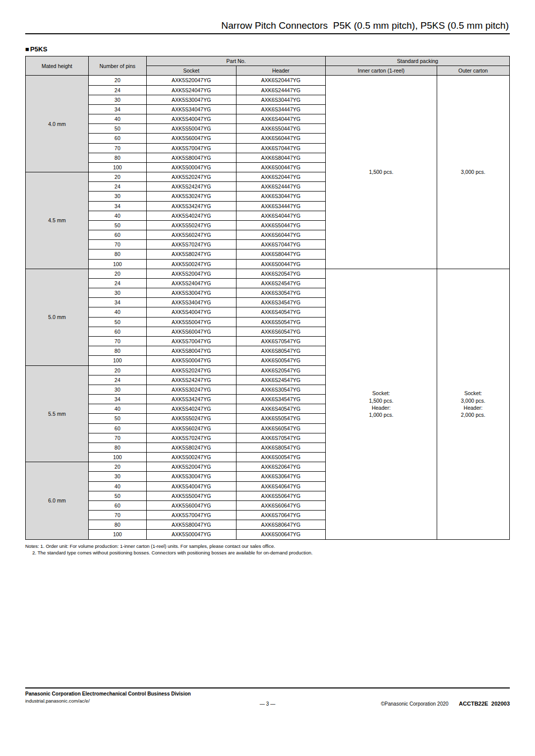Narrow Pitch Connectors P5K (0.5 mm pitch), P5KS (0.5 mm pitch)
P5KS
| Mated height | Number of pins | Part No. | Standard packing |
| --- | --- | --- | --- |
| Socket | Header | Inner carton (1-reel) | Outer carton |
| 4.0 mm | 20 | AXK5S20047YG | AXK6S20447YG | 1,500 pcs. | 3,000 pcs. |
| 24 | AXK5S24047YG | AXK6S24447YG |
| 30 | AXK5S30047YG | AXK6S30447YG |
| 34 | AXK5S34047YG | AXK6S34447YG |
| 40 | AXK5S40047YG | AXK6S40447YG |
| 50 | AXK5S50047YG | AXK6S50447YG |
| 60 | AXK5S60047YG | AXK6S60447YG |
| 70 | AXK5S70047YG | AXK6S70447YG |
| 80 | AXK5S80047YG | AXK6S80447YG |
| 100 | AXK5S00047YG | AXK6S00447YG |
| 4.5 mm | 20 | AXK5S20247YG | AXK6S20447YG |
| 24 | AXK5S24247YG | AXK6S24447YG |
| 30 | AXK5S30247YG | AXK6S30447YG |
| 34 | AXK5S34247YG | AXK6S34447YG |
| 40 | AXK5S40247YG | AXK6S40447YG |
| 50 | AXK5S50247YG | AXK6S50447YG |
| 60 | AXK5S60247YG | AXK6S60447YG |
| 70 | AXK5S70247YG | AXK6S70447YG |
| 80 | AXK5S80247YG | AXK6S80447YG |
| 100 | AXK5S00247YG | AXK6S00447YG |
| 5.0 mm | 20 | AXK5S20047YG | AXK6S20547YG | Socket: 1,500 pcs. Header: 1,000 pcs. | Socket: 3,000 pcs. Header: 2,000 pcs. |
| 24 | AXK5S24047YG | AXK6S24547YG |
| 30 | AXK5S30047YG | AXK6S30547YG |
| 34 | AXK5S34047YG | AXK6S34547YG |
| 40 | AXK5S40047YG | AXK6S40547YG |
| 50 | AXK5S50047YG | AXK6S50547YG |
| 60 | AXK5S60047YG | AXK6S60547YG |
| 70 | AXK5S70047YG | AXK6S70547YG |
| 80 | AXK5S80047YG | AXK6S80547YG |
| 100 | AXK5S00047YG | AXK6S00547YG |
| 5.5 mm | 20 | AXK5S20247YG | AXK6S20547YG |
| 24 | AXK5S24247YG | AXK6S24547YG |
| 30 | AXK5S30247YG | AXK6S30547YG |
| 34 | AXK5S34247YG | AXK6S34547YG |
| 40 | AXK5S40247YG | AXK6S40547YG |
| 50 | AXK5S50247YG | AXK6S50547YG |
| 60 | AXK5S60247YG | AXK6S60547YG |
| 70 | AXK5S70247YG | AXK6S70547YG |
| 80 | AXK5S80247YG | AXK6S80547YG |
| 100 | AXK5S00247YG | AXK6S00547YG |
| 6.0 mm | 20 | AXK5S20047YG | AXK6S20647YG |
| 30 | AXK5S30047YG | AXK6S30647YG |
| 40 | AXK5S40047YG | AXK6S40647YG |
| 50 | AXK5S50047YG | AXK6S50647YG |
| 60 | AXK5S60047YG | AXK6S60647YG |
| 70 | AXK5S70047YG | AXK6S70647YG |
| 80 | AXK5S80047YG | AXK6S80647YG |
| 100 | AXK5S00047YG | AXK6S00647YG |
Notes: 1. Order unit: For volume production: 1-inner carton (1-reel) units. For samples, please contact our sales office.
2. The standard type comes without positioning bosses. Connectors with positioning bosses are available for on-demand production.
Panasonic Corporation Electromechanical Control Business Division
industrial.panasonic.com/ac/e/
— 3 —
©Panasonic Corporation 2020 ACCTB22E 202003